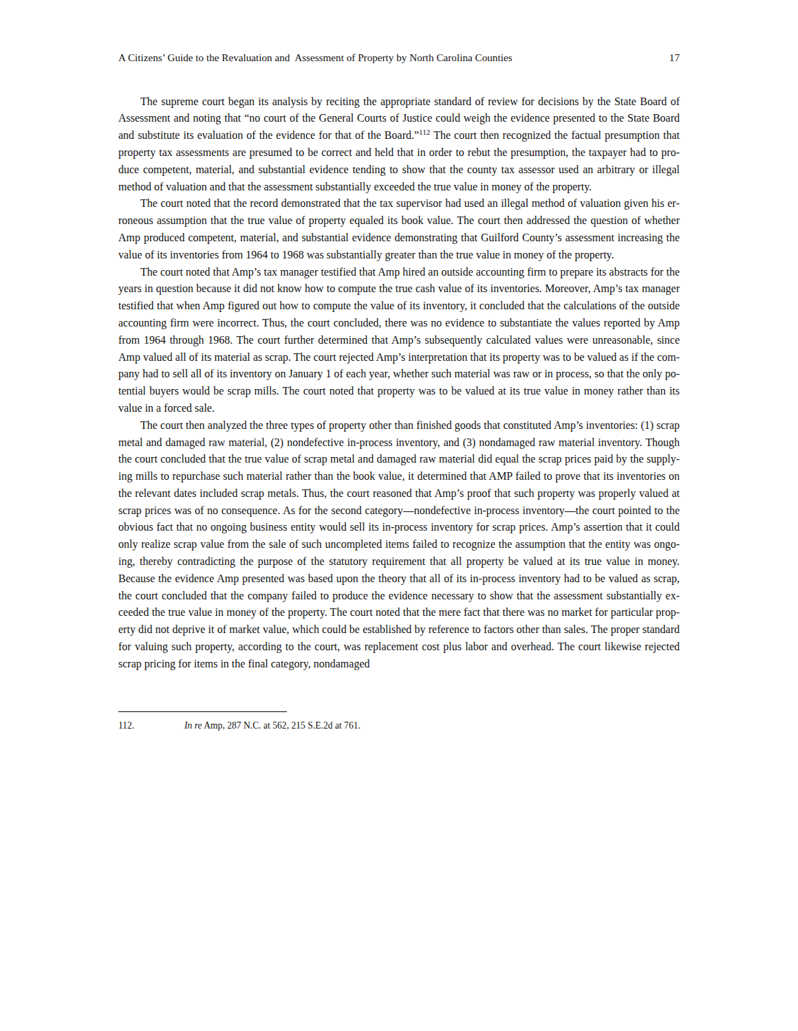A Citizens’ Guide to the Revaluation and Assessment of Property by North Carolina Counties 17
The supreme court began its analysis by reciting the appropriate standard of review for decisions by the State Board of Assessment and noting that “no court of the General Courts of Justice could weigh the evidence presented to the State Board and substitute its evaluation of the evidence for that of the Board.”112 The court then recognized the factual presumption that property tax assessments are presumed to be correct and held that in order to rebut the presumption, the taxpayer had to produce competent, material, and substantial evidence tending to show that the county tax assessor used an arbitrary or illegal method of valuation and that the assessment substantially exceeded the true value in money of the property.
The court noted that the record demonstrated that the tax supervisor had used an illegal method of valuation given his erroneous assumption that the true value of property equaled its book value. The court then addressed the question of whether Amp produced competent, material, and substantial evidence demonstrating that Guilford County’s assessment increasing the value of its inventories from 1964 to 1968 was substantially greater than the true value in money of the property.
The court noted that Amp’s tax manager testified that Amp hired an outside accounting firm to prepare its abstracts for the years in question because it did not know how to compute the true cash value of its inventories. Moreover, Amp’s tax manager testified that when Amp figured out how to compute the value of its inventory, it concluded that the calculations of the outside accounting firm were incorrect. Thus, the court concluded, there was no evidence to substantiate the values reported by Amp from 1964 through 1968. The court further determined that Amp’s subsequently calculated values were unreasonable, since Amp valued all of its material as scrap. The court rejected Amp’s interpretation that its property was to be valued as if the company had to sell all of its inventory on January 1 of each year, whether such material was raw or in process, so that the only potential buyers would be scrap mills. The court noted that property was to be valued at its true value in money rather than its value in a forced sale.
The court then analyzed the three types of property other than finished goods that constituted Amp’s inventories: (1) scrap metal and damaged raw material, (2) nondefective in-process inventory, and (3) nondamaged raw material inventory. Though the court concluded that the true value of scrap metal and damaged raw material did equal the scrap prices paid by the supplying mills to repurchase such material rather than the book value, it determined that AMP failed to prove that its inventories on the relevant dates included scrap metals. Thus, the court reasoned that Amp’s proof that such property was properly valued at scrap prices was of no consequence. As for the second category—nondefective in-process inventory—the court pointed to the obvious fact that no ongoing business entity would sell its in-process inventory for scrap prices. Amp’s assertion that it could only realize scrap value from the sale of such uncompleted items failed to recognize the assumption that the entity was ongoing, thereby contradicting the purpose of the statutory requirement that all property be valued at its true value in money. Because the evidence Amp presented was based upon the theory that all of its in-process inventory had to be valued as scrap, the court concluded that the company failed to produce the evidence necessary to show that the assessment substantially exceeded the true value in money of the property. The court noted that the mere fact that there was no market for particular property did not deprive it of market value, which could be established by reference to factors other than sales. The proper standard for valuing such property, according to the court, was replacement cost plus labor and overhead. The court likewise rejected scrap pricing for items in the final category, nondamaged
112. In re Amp, 287 N.C. at 562, 215 S.E.2d at 761.